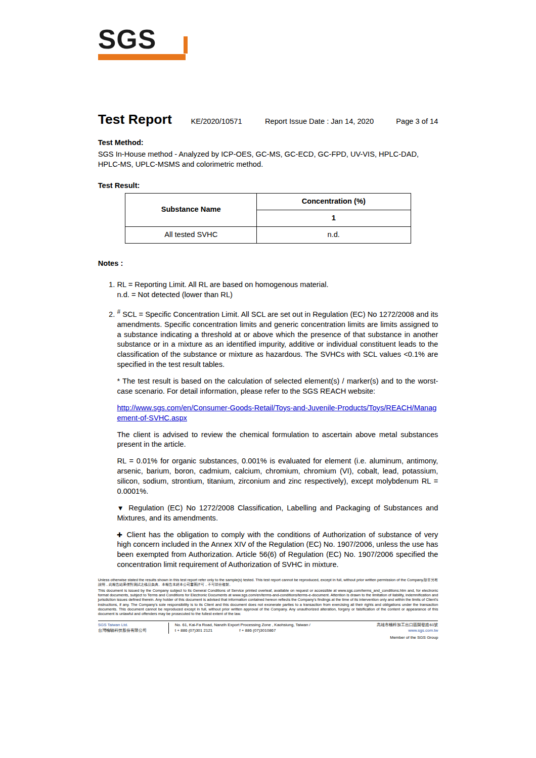SGS
Test Report
KE/2020/10571 Report Issue Date : Jan 14, 2020
Page 3 of 14
Test Method:
SGS In-House method - Analyzed by ICP-OES, GC-MS, GC-ECD, GC-FPD, UV-VIS, HPLC-DAD, HPLC-MS, UPLC-MSMS and colorimetric method.
Test Result:
| Substance Name | Concentration (%) |
| --- | --- |
| 1 |
| All tested SVHC | n.d. |
Notes :
RL = Reporting Limit. All RL are based on homogenous material.
n.d. = Not detected (lower than RL)
# SCL = Specific Concentration Limit. All SCL are set out in Regulation (EC) No 1272/2008 and its amendments. Specific concentration limits and generic concentration limits are limits assigned to a substance indicating a threshold at or above which the presence of that substance in another substance or in a mixture as an identified impurity, additive or individual constituent leads to the classification of the substance or mixture as hazardous. The SVHCs with SCL values <0.1% are specified in the test result tables.
* The test result is based on the calculation of selected element(s) / marker(s) and to the worst-case scenario. For detail information, please refer to the SGS REACH website:
http://www.sgs.com/en/Consumer-Goods-Retail/Toys-and-Juvenile-Products/Toys/REACH/Management-of-SVHC.aspx
The client is advised to review the chemical formulation to ascertain above metal substances present in the article.
RL = 0.01% for organic substances, 0.001% is evaluated for element (i.e. aluminum, antimony, arsenic, barium, boron, cadmium, calcium, chromium, chromium (VI), cobalt, lead, potassium, silicon, sodium, strontium, titanium, zirconium and zinc respectively), except molybdenum RL = 0.0001%.
▼ Regulation (EC) No 1272/2008 Classification, Labelling and Packaging of Substances and Mixtures, and its amendments.
✚ Client has the obligation to comply with the conditions of Authorization of substance of very high concern included in the Annex XIV of the Regulation (EC) No. 1907/2006, unless the use has been exempted from Authorization. Article 56(6) of Regulation (EC) No. 1907/2006 specified the concentration limit requirement of Authorization of SVHC in mixture.
Unless otherwise stated the results shown in this test report refer only to the sample(s) tested. This test report cannot be reproduced, except in full, without prior written permission of the Company.除非另有說明，此報告結果僅對測試之樣品負責。本報告未經本公司書面許可，不可部分複製。
This document is issued by the Company subject to its General Conditions of Service printed overleaf, available on request or accessible at www.sgs.com/terms_and_conditions.htm and, for electronic format documents, subject to Terms and Conditions for Electronic Documents at www.sgs.com/en/terms-and-conditions/terms-e-document. Attention is drawn to the limitation of liability, indemnification and jurisdiction issues defined therein. Any holder of this document is advised that information contained hereon reflects the Company's findings at the time of its intervention only and within the limits of Client's instructions, if any. The Company's sole responsibility is to its Client and this document does not exonerate parties to a transaction from exercising all their rights and obligations under the transaction documents. This document cannot be reproduced except in full, without prior written approval of the Company. Any unauthorized alteration, forgery or falsification of the content or appearance of this document is unlawful and offenders may be prosecuted to the fullest extent of the law.
SGS Taiwan Ltd.
台灣檢驗科技股份有限公司
No. 61, Kai-Fa Road, Nanzih Export Processing Zone , Kaohsiung, Taiwan / t + 886 (07)301 2121 f + 886 (07)3010867
高雄市楠梓加工出口區開發路61號 www.sgs.com.tw Member of the SGS Group